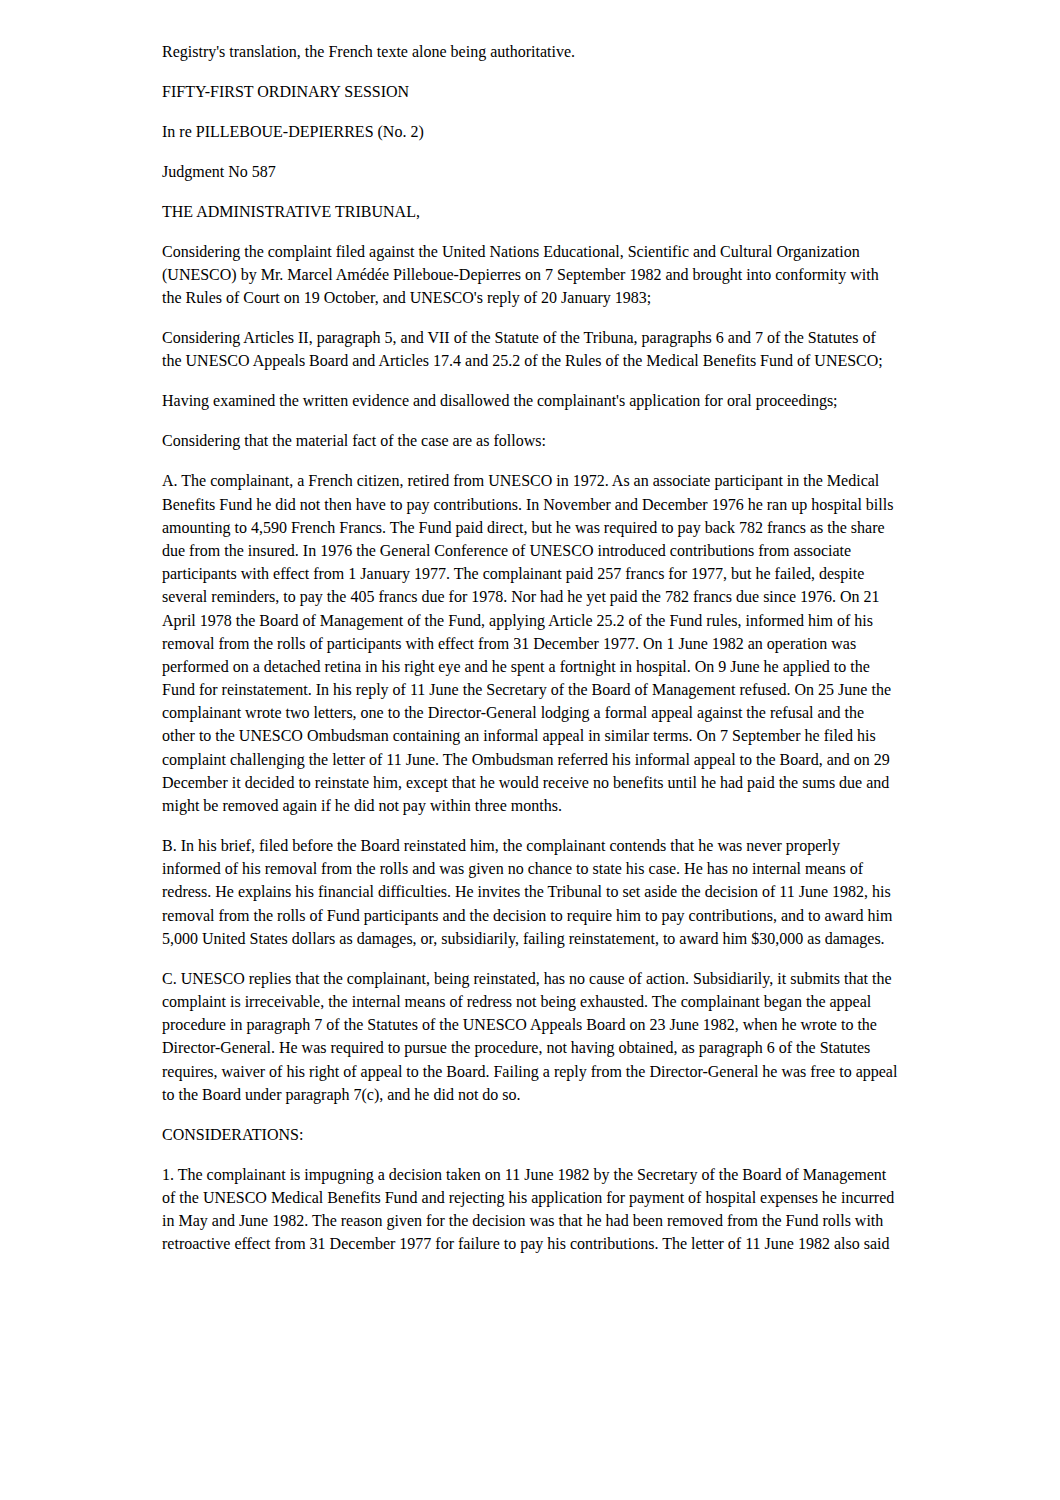Registry's translation, the French texte alone being authoritative.
FIFTY-FIRST ORDINARY SESSION
In re PILLEBOUE-DEPIERRES (No. 2)
Judgment No 587
THE ADMINISTRATIVE TRIBUNAL,
Considering the complaint filed against the United Nations Educational, Scientific and Cultural Organization (UNESCO) by Mr. Marcel Amédée Pilleboue-Depierres on 7 September 1982 and brought into conformity with the Rules of Court on 19 October, and UNESCO's reply of 20 January 1983;
Considering Articles II, paragraph 5, and VII of the Statute of the Tribuna, paragraphs 6 and 7 of the Statutes of the UNESCO Appeals Board and Articles 17.4 and 25.2 of the Rules of the Medical Benefits Fund of UNESCO;
Having examined the written evidence and disallowed the complainant's application for oral proceedings;
Considering that the material fact of the case are as follows:
A. The complainant, a French citizen, retired from UNESCO in 1972. As an associate participant in the Medical Benefits Fund he did not then have to pay contributions. In November and December 1976 he ran up hospital bills amounting to 4,590 French Francs. The Fund paid direct, but he was required to pay back 782 francs as the share due from the insured. In 1976 the General Conference of UNESCO introduced contributions from associate participants with effect from 1 January 1977. The complainant paid 257 francs for 1977, but he failed, despite several reminders, to pay the 405 francs due for 1978. Nor had he yet paid the 782 francs due since 1976. On 21 April 1978 the Board of Management of the Fund, applying Article 25.2 of the Fund rules, informed him of his removal from the rolls of participants with effect from 31 December 1977. On 1 June 1982 an operation was performed on a detached retina in his right eye and he spent a fortnight in hospital. On 9 June he applied to the Fund for reinstatement. In his reply of 11 June the Secretary of the Board of Management refused. On 25 June the complainant wrote two letters, one to the Director-General lodging a formal appeal against the refusal and the other to the UNESCO Ombudsman containing an informal appeal in similar terms. On 7 September he filed his complaint challenging the letter of 11 June. The Ombudsman referred his informal appeal to the Board, and on 29 December it decided to reinstate him, except that he would receive no benefits until he had paid the sums due and might be removed again if he did not pay within three months.
B. In his brief, filed before the Board reinstated him, the complainant contends that he was never properly informed of his removal from the rolls and was given no chance to state his case. He has no internal means of redress. He explains his financial difficulties. He invites the Tribunal to set aside the decision of 11 June 1982, his removal from the rolls of Fund participants and the decision to require him to pay contributions, and to award him 5,000 United States dollars as damages, or, subsidiarily, failing reinstatement, to award him $30,000 as damages.
C. UNESCO replies that the complainant, being reinstated, has no cause of action. Subsidiarily, it submits that the complaint is irreceivable, the internal means of redress not being exhausted. The complainant began the appeal procedure in paragraph 7 of the Statutes of the UNESCO Appeals Board on 23 June 1982, when he wrote to the Director-General. He was required to pursue the procedure, not having obtained, as paragraph 6 of the Statutes requires, waiver of his right of appeal to the Board. Failing a reply from the Director-General he was free to appeal to the Board under paragraph 7(c), and he did not do so.
CONSIDERATIONS:
1. The complainant is impugning a decision taken on 11 June 1982 by the Secretary of the Board of Management of the UNESCO Medical Benefits Fund and rejecting his application for payment of hospital expenses he incurred in May and June 1982. The reason given for the decision was that he had been removed from the Fund rolls with retroactive effect from 31 December 1977 for failure to pay his contributions. The letter of 11 June 1982 also said